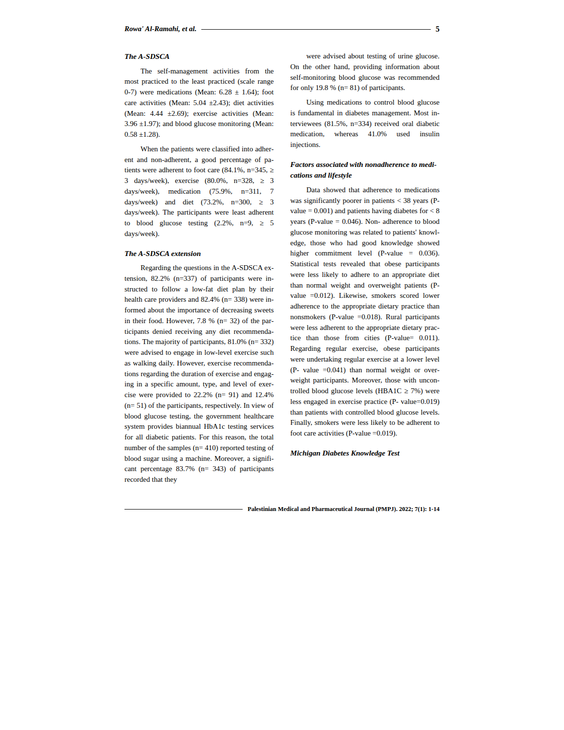Rowa' Al-Ramahi, et al. 5
The A-SDSCA
The self-management activities from the most practiced to the least practiced (scale range 0-7) were medications (Mean: 6.28 ± 1.64); foot care activities (Mean: 5.04 ±2.43); diet activities (Mean: 4.44 ±2.69); exercise activities (Mean: 3.96 ±1.97); and blood glucose monitoring (Mean: 0.58 ±1.28).
When the patients were classified into adherent and non-adherent, a good percentage of patients were adherent to foot care (84.1%, n=345, ≥ 3 days/week), exercise (80.0%, n=328, ≥ 3 days/week), medication (75.9%, n=311, 7 days/week) and diet (73.2%, n=300, ≥ 3 days/week). The participants were least adherent to blood glucose testing (2.2%, n=9, ≥ 5 days/week).
The A-SDSCA extension
Regarding the questions in the A-SDSCA extension, 82.2% (n=337) of participants were instructed to follow a low-fat diet plan by their health care providers and 82.4% (n= 338) were informed about the importance of decreasing sweets in their food. However, 7.8 % (n= 32) of the participants denied receiving any diet recommendations. The majority of participants, 81.0% (n= 332) were advised to engage in low-level exercise such as walking daily. However, exercise recommendations regarding the duration of exercise and engaging in a specific amount, type, and level of exercise were provided to 22.2% (n= 91) and 12.4% (n= 51) of the participants, respectively. In view of blood glucose testing, the government healthcare system provides biannual HbA1c testing services for all diabetic patients. For this reason, the total number of the samples (n= 410) reported testing of blood sugar using a machine. Moreover, a significant percentage 83.7% (n= 343) of participants recorded that they
were advised about testing of urine glucose. On the other hand, providing information about self-monitoring blood glucose was recommended for only 19.8 % (n= 81) of participants.
Using medications to control blood glucose is fundamental in diabetes management. Most interviewees (81.5%, n=334) received oral diabetic medication, whereas 41.0% used insulin injections.
Factors associated with nonadherence to medications and lifestyle
Data showed that adherence to medications was significantly poorer in patients < 38 years (P-value = 0.001) and patients having diabetes for < 8 years (P-value = 0.046). Non- adherence to blood glucose monitoring was related to patients' knowledge, those who had good knowledge showed higher commitment level (P-value = 0.036). Statistical tests revealed that obese participants were less likely to adhere to an appropriate diet than normal weight and overweight patients (P-value =0.012). Likewise, smokers scored lower adherence to the appropriate dietary practice than nonsmokers (P-value =0.018). Rural participants were less adherent to the appropriate dietary practice than those from cities (P-value= 0.011). Regarding regular exercise, obese participants were undertaking regular exercise at a lower level (P- value =0.041) than normal weight or overweight participants. Moreover, those with uncontrolled blood glucose levels (HBA1C ≥ 7%) were less engaged in exercise practice (P- value=0.019) than patients with controlled blood glucose levels. Finally, smokers were less likely to be adherent to foot care activities (P-value =0.019).
Michigan Diabetes Knowledge Test
Palestinian Medical and Pharmaceutical Journal (PMPJ). 2022; 7(1): 1-14